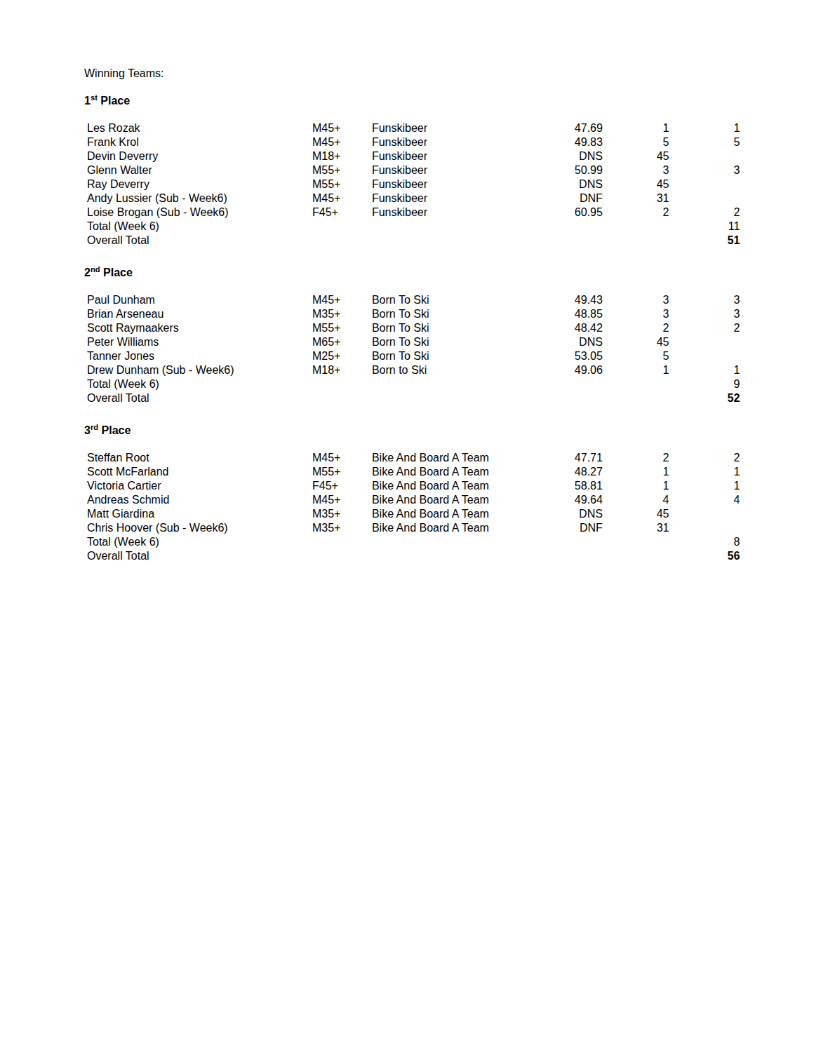Winning Teams:
1st Place
| Les Rozak | M45+ | Funskibeer | 47.69 | 1 | 1 |
| Frank Krol | M45+ | Funskibeer | 49.83 | 5 | 5 |
| Devin Deverry | M18+ | Funskibeer | DNS | 45 | |
| Glenn Walter | M55+ | Funskibeer | 50.99 | 3 | 3 |
| Ray Deverry | M55+ | Funskibeer | DNS | 45 | |
| Andy Lussier (Sub - Week6) | M45+ | Funskibeer | DNF | 31 | |
| Loise Brogan (Sub - Week6) | F45+ | Funskibeer | 60.95 | 2 | 2 |
| Total (Week 6) | | | | | 11 |
| Overall Total | | | | | 51 |
2nd Place
| Paul Dunham | M45+ | Born To Ski | 49.43 | 3 | 3 |
| Brian Arseneau | M35+ | Born To Ski | 48.85 | 3 | 3 |
| Scott Raymaakers | M55+ | Born To Ski | 48.42 | 2 | 2 |
| Peter Williams | M65+ | Born To Ski | DNS | 45 | |
| Tanner Jones | M25+ | Born To Ski | 53.05 | 5 | |
| Drew Dunham (Sub - Week6) | M18+ | Born to Ski | 49.06 | 1 | 1 |
| Total (Week 6) | | | | | 9 |
| Overall Total | | | | | 52 |
3rd Place
| Steffan Root | M45+ | Bike And Board A Team | 47.71 | 2 | 2 |
| Scott McFarland | M55+ | Bike And Board A Team | 48.27 | 1 | 1 |
| Victoria Cartier | F45+ | Bike And Board A Team | 58.81 | 1 | 1 |
| Andreas Schmid | M45+ | Bike And Board A Team | 49.64 | 4 | 4 |
| Matt Giardina | M35+ | Bike And Board A Team | DNS | 45 | |
| Chris Hoover (Sub - Week6) | M35+ | Bike And Board A Team | DNF | 31 | |
| Total (Week 6) | | | | | 8 |
| Overall Total | | | | | 56 |